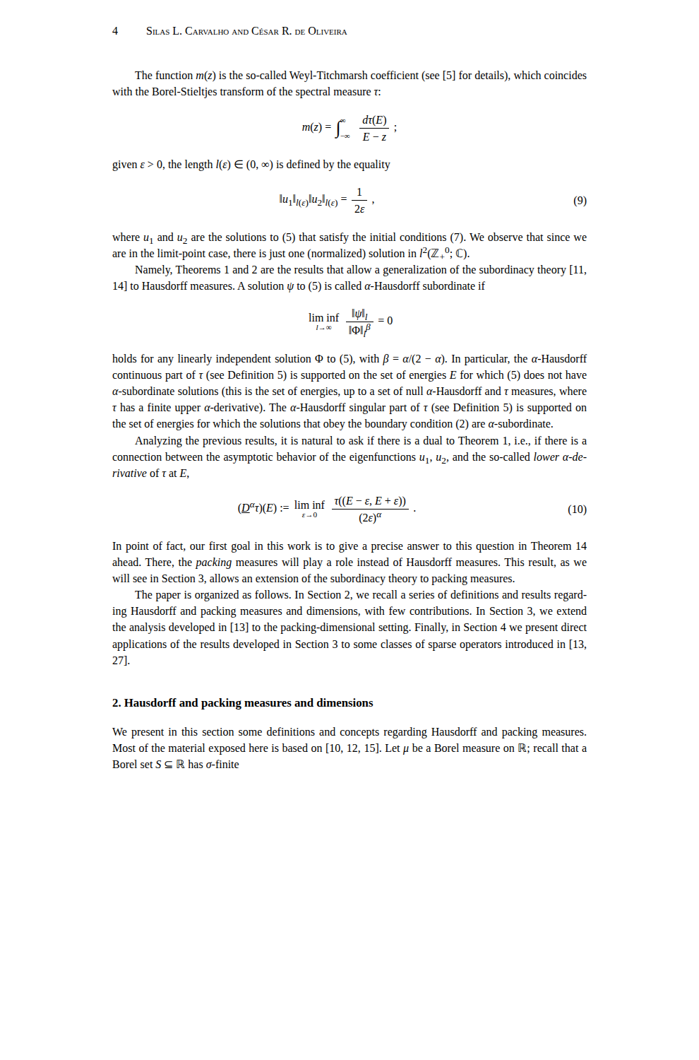4 Silas L. Carvalho and César R. de Oliveira
The function m(z) is the so-called Weyl-Titchmarsh coefficient (see [5] for details), which coincides with the Borel-Stieltjes transform of the spectral measure τ:
m(z) = ∫−∞∞ dτ(E) E − z ;
given ε > 0, the length l(ε) ∈ (0, ∞) is defined by the equality
‖u1‖l(ε)‖u2‖l(ε) = 12ε ,
(9)
where u1 and u2 are the solutions to (5) that satisfy the initial conditions (7). We observe that since we are in the limit-point case, there is just one (normalized) solution in l2(ℤ+0; ℂ).
Namely, Theorems 1 and 2 are the results that allow a generalization of the subordinacy theory [11, 14] to Hausdorff measures. A solution ψ to (5) is called α-Hausdorff subordinate if
lim inf l→∞ ‖ψ‖l‖Φ‖lβ = 0
holds for any linearly independent solution Φ to (5), with β = α/(2 − α). In particular, the α-Hausdorff continuous part of τ (see Definition 5) is supported on the set of energies E for which (5) does not have α-subordinate solutions (this is the set of energies, up to a set of null α-Hausdorff and τ measures, where τ has a finite upper α-derivative). The α-Hausdorff singular part of τ (see Definition 5) is supported on the set of energies for which the solutions that obey the boundary condition (2) are α-subordinate.
Analyzing the previous results, it is natural to ask if there is a dual to Theorem 1, i.e., if there is a connection between the asymptotic behavior of the eigenfunctions u1, u2, and the so-called lower α-derivative of τ at E,
(Dατ)(E) := lim inf ε→0 τ((E − ε, E + ε))(2ε)α .
(10)
In point of fact, our first goal in this work is to give a precise answer to this question in Theorem 14 ahead. There, the packing measures will play a role instead of Hausdorff measures. This result, as we will see in Section 3, allows an extension of the subordinacy theory to packing measures.
The paper is organized as follows. In Section 2, we recall a series of definitions and results regarding Hausdorff and packing measures and dimensions, with few contributions. In Section 3, we extend the analysis developed in [13] to the packing-dimensional setting. Finally, in Section 4 we present direct applications of the results developed in Section 3 to some classes of sparse operators introduced in [13, 27].
2. Hausdorff and packing measures and dimensions
We present in this section some definitions and concepts regarding Hausdorff and packing measures. Most of the material exposed here is based on [10, 12, 15]. Let μ be a Borel measure on ℝ; recall that a Borel set S ⊆ ℝ has σ-finite